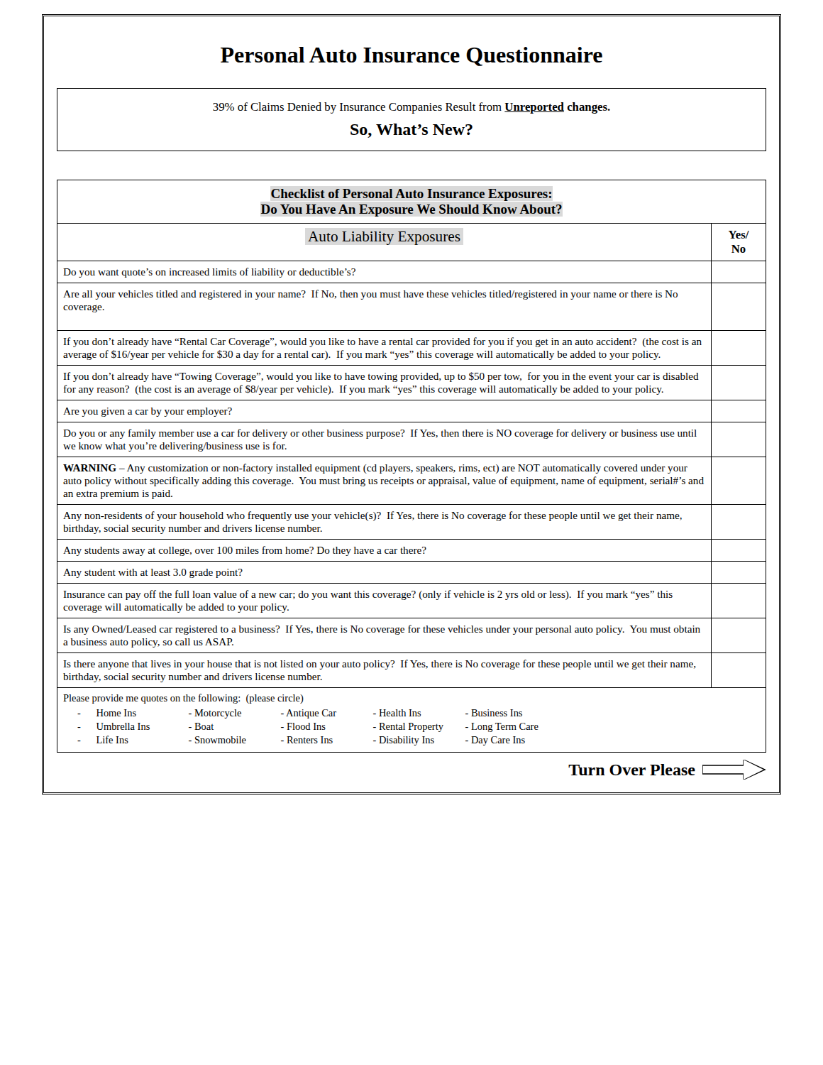Personal Auto Insurance Questionnaire
39% of Claims Denied by Insurance Companies Result from Unreported changes.
So, What’s New?
| Checklist of Personal Auto Insurance Exposures: Do You Have An Exposure We Should Know About? |
| Auto Liability Exposures | Yes/ No |
| Do you want quote’s on increased limits of liability or deductible’s? | |
| Are all your vehicles titled and registered in your name? If No, then you must have these vehicles titled/registered in your name or there is No coverage. | |
| If you don’t already have “Rental Car Coverage”, would you like to have a rental car provided for you if you get in an auto accident? (the cost is an average of $16/year per vehicle for $30 a day for a rental car). If you mark “yes” this coverage will automatically be added to your policy. | |
| If you don’t already have “Towing Coverage”, would you like to have towing provided, up to $50 per tow, for you in the event your car is disabled for any reason? (the cost is an average of $8/year per vehicle). If you mark “yes” this coverage will automatically be added to your policy. | |
| Are you given a car by your employer? | |
| Do you or any family member use a car for delivery or other business purpose? If Yes, then there is NO coverage for delivery or business use until we know what you’re delivering/business use is for. | |
| WARNING – Any customization or non-factory installed equipment (cd players, speakers, rims, ect) are NOT automatically covered under your auto policy without specifically adding this coverage. You must bring us receipts or appraisal, value of equipment, name of equipment, serial#’s and an extra premium is paid. | |
| Any non-residents of your household who frequently use your vehicle(s)? If Yes, there is No coverage for these people until we get their name, birthday, social security number and drivers license number. | |
| Any students away at college, over 100 miles from home? Do they have a car there? | |
| Any student with at least 3.0 grade point? | |
| Insurance can pay off the full loan value of a new car; do you want this coverage? (only if vehicle is 2 yrs old or less). If you mark “yes” this coverage will automatically be added to your policy. | |
| Is any Owned/Leased car registered to a business? If Yes, there is No coverage for these vehicles under your personal auto policy. You must obtain a business auto policy, so call us ASAP. | |
| Is there anyone that lives in your house that is not listed on your auto policy? If Yes, there is No coverage for these people until we get their name, birthday, social security number and drivers license number. | |
| Please provide me quotes on the following: (please circle) - Home Ins - Motorcycle - Antique Car - Health Ins - Business Ins - Umbrella Ins - Boat - Flood Ins - Rental Property - Long Term Care - Life Ins - Snowmobile - Renters Ins - Disability Ins - Day Care Ins |
Turn Over Please